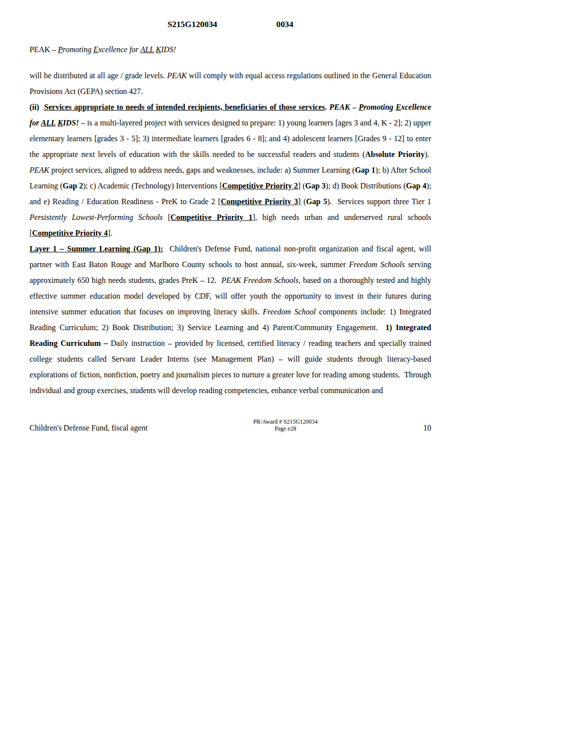S215G120034 0034
PEAK – Promoting Excellence for ALL KIDS!
will be distributed at all age / grade levels. PEAK will comply with equal access regulations outlined in the General Education Provisions Act (GEPA) section 427.
(ii) Services appropriate to needs of intended recipients, beneficiaries of those services. PEAK – Promoting Excellence for ALL KIDS! – is a multi-layered project with services designed to prepare: 1) young learners [ages 3 and 4, K - 2]; 2) upper elementary learners [grades 3 - 5]; 3) intermediate learners [grades 6 - 8]; and 4) adolescent learners [Grades 9 - 12] to enter the appropriate next levels of education with the skills needed to be successful readers and students (Absolute Priority). PEAK project services, aligned to address needs, gaps and weaknesses, include: a) Summer Learning (Gap 1); b) After School Learning (Gap 2); c) Academic (Technology) Interventions [Competitive Priority 2] (Gap 3); d) Book Distributions (Gap 4); and e) Reading / Education Readiness - PreK to Grade 2 [Competitive Priority 3] (Gap 5). Services support three Tier 1 Persistently Lowest-Performing Schools [Competitive Priority 1], high needs urban and underserved rural schools [Competitive Priority 4].
Layer 1 – Summer Learning (Gap 1): Children's Defense Fund, national non-profit organization and fiscal agent, will partner with East Baton Rouge and Marlboro County schools to host annual, six-week, summer Freedom Schools serving approximately 650 high needs students, grades PreK – 12. PEAK Freedom Schools, based on a thoroughly tested and highly effective summer education model developed by CDF, will offer youth the opportunity to invest in their futures during intensive summer education that focuses on improving literacy skills. Freedom School components include: 1) Integrated Reading Curriculum; 2) Book Distribution; 3) Service Learning and 4) Parent/Community Engagement. 1) Integrated Reading Curriculum – Daily instruction – provided by licensed, certified literacy / reading teachers and specially trained college students called Servant Leader Interns (see Management Plan) – will guide students through literacy-based explorations of fiction, nonfiction, poetry and journalism pieces to nurture a greater love for reading among students. Through individual and group exercises, students will develop reading competencies, enhance verbal communication and
Children's Defense Fund, fiscal agent
PR/Award # S215G120034
Page e28
10